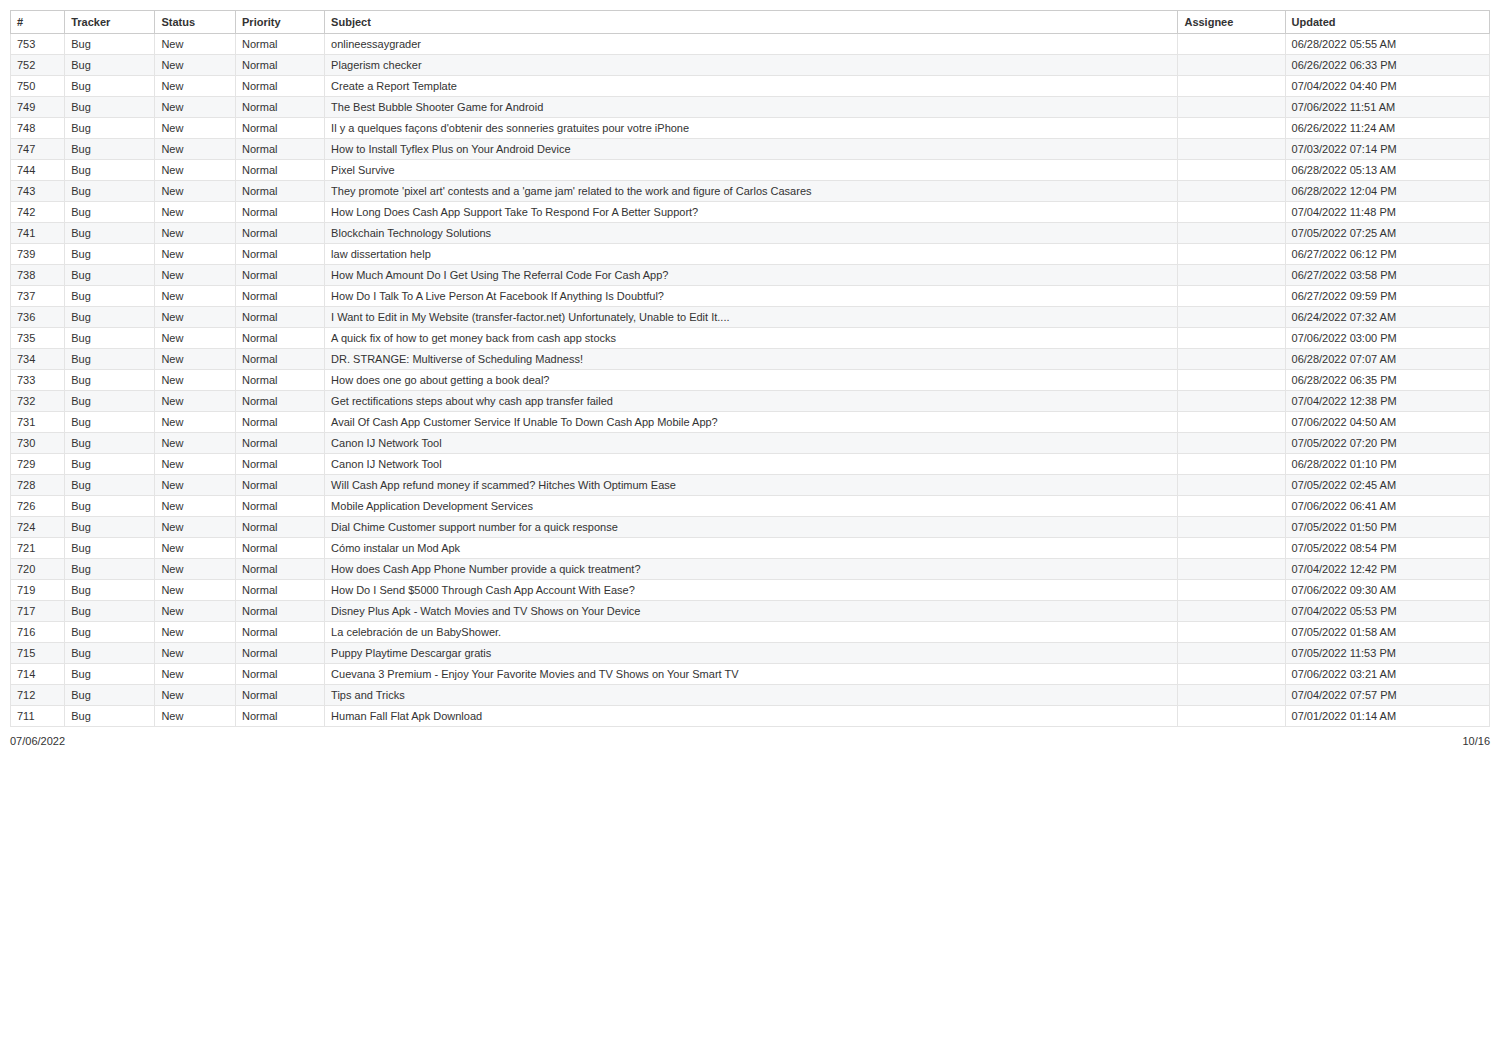| # | Tracker | Status | Priority | Subject | Assignee | Updated |
| --- | --- | --- | --- | --- | --- | --- |
| 753 | Bug | New | Normal | onlineessaygrader | | 06/28/2022 05:55 AM |
| 752 | Bug | New | Normal | Plagerism checker | | 06/26/2022 06:33 PM |
| 750 | Bug | New | Normal | Create a Report Template | | 07/04/2022 04:40 PM |
| 749 | Bug | New | Normal | The Best Bubble Shooter Game for Android | | 07/06/2022 11:51 AM |
| 748 | Bug | New | Normal | Il y a quelques façons d'obtenir des sonneries gratuites pour votre iPhone | | 06/26/2022 11:24 AM |
| 747 | Bug | New | Normal | How to Install Tyflex Plus on Your Android Device | | 07/03/2022 07:14 PM |
| 744 | Bug | New | Normal | Pixel Survive | | 06/28/2022 05:13 AM |
| 743 | Bug | New | Normal | They promote 'pixel art' contests and a 'game jam' related to the work and figure of Carlos Casares | | 06/28/2022 12:04 PM |
| 742 | Bug | New | Normal | How Long Does Cash App Support Take To Respond For A Better Support? | | 07/04/2022 11:48 PM |
| 741 | Bug | New | Normal | Blockchain Technology Solutions | | 07/05/2022 07:25 AM |
| 739 | Bug | New | Normal | law dissertation help | | 06/27/2022 06:12 PM |
| 738 | Bug | New | Normal | How Much Amount Do I Get Using The Referral Code For Cash App? | | 06/27/2022 03:58 PM |
| 737 | Bug | New | Normal | How Do I Talk To A Live Person At Facebook If Anything Is Doubtful? | | 06/27/2022 09:59 PM |
| 736 | Bug | New | Normal | I Want to Edit in My Website (transfer-factor.net) Unfortunately, Unable to Edit It.... | | 06/24/2022 07:32 AM |
| 735 | Bug | New | Normal | A quick fix of how to get money back from cash app stocks | | 07/06/2022 03:00 PM |
| 734 | Bug | New | Normal | DR. STRANGE: Multiverse of Scheduling Madness! | | 06/28/2022 07:07 AM |
| 733 | Bug | New | Normal | How does one go about getting a book deal? | | 06/28/2022 06:35 PM |
| 732 | Bug | New | Normal | Get rectifications steps about why cash app transfer failed | | 07/04/2022 12:38 PM |
| 731 | Bug | New | Normal | Avail Of Cash App Customer Service If Unable To Down Cash App Mobile App? | | 07/06/2022 04:50 AM |
| 730 | Bug | New | Normal | Canon IJ Network Tool | | 07/05/2022 07:20 PM |
| 729 | Bug | New | Normal | Canon IJ Network Tool | | 06/28/2022 01:10 PM |
| 728 | Bug | New | Normal | Will Cash App refund money if scammed? Hitches With Optimum Ease | | 07/05/2022 02:45 AM |
| 726 | Bug | New | Normal | Mobile Application Development Services | | 07/06/2022 06:41 AM |
| 724 | Bug | New | Normal | Dial Chime Customer support number for a quick response | | 07/05/2022 01:50 PM |
| 721 | Bug | New | Normal | Cómo instalar un Mod Apk | | 07/05/2022 08:54 PM |
| 720 | Bug | New | Normal | How does Cash App Phone Number provide a quick treatment? | | 07/04/2022 12:42 PM |
| 719 | Bug | New | Normal | How Do I Send $5000 Through Cash App Account With Ease? | | 07/06/2022 09:30 AM |
| 717 | Bug | New | Normal | Disney Plus Apk - Watch Movies and TV Shows on Your Device | | 07/04/2022 05:53 PM |
| 716 | Bug | New | Normal | La celebración de un BabyShower. | | 07/05/2022 01:58 AM |
| 715 | Bug | New | Normal | Puppy Playtime Descargar gratis | | 07/05/2022 11:53 PM |
| 714 | Bug | New | Normal | Cuevana 3 Premium - Enjoy Your Favorite Movies and TV Shows on Your Smart TV | | 07/06/2022 03:21 AM |
| 712 | Bug | New | Normal | Tips and Tricks | | 07/04/2022 07:57 PM |
| 711 | Bug | New | Normal | Human Fall Flat Apk Download | | 07/01/2022 01:14 AM |
07/06/2022 10/16